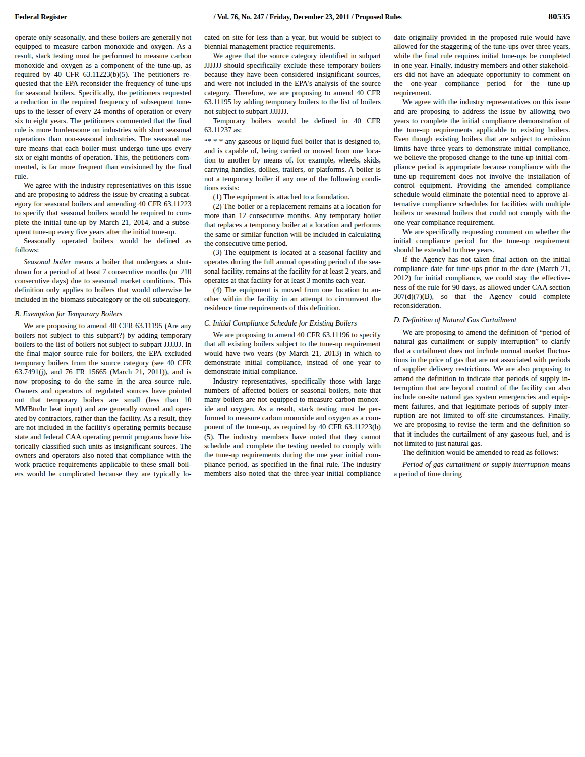Federal Register / Vol. 76, No. 247 / Friday, December 23, 2011 / Proposed Rules 80535
operate only seasonally, and these boilers are generally not equipped to measure carbon monoxide and oxygen. As a result, stack testing must be performed to measure carbon monoxide and oxygen as a component of the tune-up, as required by 40 CFR 63.11223(b)(5). The petitioners requested that the EPA reconsider the frequency of tune-ups for seasonal boilers. Specifically, the petitioners requested a reduction in the required frequency of subsequent tune-ups to the lesser of every 24 months of operation or every six to eight years. The petitioners commented that the final rule is more burdensome on industries with short seasonal operations than non-seasonal industries. The seasonal nature means that each boiler must undergo tune-ups every six or eight months of operation. This, the petitioners commented, is far more frequent than envisioned by the final rule.
We agree with the industry representatives on this issue and are proposing to address the issue by creating a subcategory for seasonal boilers and amending 40 CFR 63.11223 to specify that seasonal boilers would be required to complete the initial tune-up by March 21, 2014, and a subsequent tune-up every five years after the initial tune-up.
Seasonally operated boilers would be defined as follows:
Seasonal boiler means a boiler that undergoes a shutdown for a period of at least 7 consecutive months (or 210 consecutive days) due to seasonal market conditions. This definition only applies to boilers that would otherwise be included in the biomass subcategory or the oil subcategory.
B. Exemption for Temporary Boilers
We are proposing to amend 40 CFR 63.11195 (Are any boilers not subject to this subpart?) by adding temporary boilers to the list of boilers not subject to subpart JJJJJJ. In the final major source rule for boilers, the EPA excluded temporary boilers from the source category (see 40 CFR 63.7491(j), and 76 FR 15665 (March 21, 2011)), and is now proposing to do the same in the area source rule. Owners and operators of regulated sources have pointed out that temporary boilers are small (less than 10 MMBtu/hr heat input) and are generally owned and operated by contractors, rather than the facility. As a result, they are not included in the facility's operating permits because state and federal CAA operating permit programs have historically classified such units as insignificant sources. The owners and operators also noted that compliance with the work practice requirements applicable to these small boilers would be complicated because they are typically located on site for less than a year, but would be subject to biennial management practice requirements.
We agree that the source category identified in subpart JJJJJJ should specifically exclude these temporary boilers because they have been considered insignificant sources, and were not included in the EPA's analysis of the source category. Therefore, we are proposing to amend 40 CFR 63.11195 by adding temporary boilers to the list of boilers not subject to subpart JJJJJJ.
Temporary boilers would be defined in 40 CFR 63.11237 as:
“* * * any gaseous or liquid fuel boiler that is designed to, and is capable of, being carried or moved from one location to another by means of, for example, wheels, skids, carrying handles, dollies, trailers, or platforms. A boiler is not a temporary boiler if any one of the following conditions exists:
(1) The equipment is attached to a foundation.
(2) The boiler or a replacement remains at a location for more than 12 consecutive months. Any temporary boiler that replaces a temporary boiler at a location and performs the same or similar function will be included in calculating the consecutive time period.
(3) The equipment is located at a seasonal facility and operates during the full annual operating period of the seasonal facility, remains at the facility for at least 2 years, and operates at that facility for at least 3 months each year.
(4) The equipment is moved from one location to another within the facility in an attempt to circumvent the residence time requirements of this definition.
C. Initial Compliance Schedule for Existing Boilers
We are proposing to amend 40 CFR 63.11196 to specify that all existing boilers subject to the tune-up requirement would have two years (by March 21, 2013) in which to demonstrate initial compliance, instead of one year to demonstrate initial compliance.
Industry representatives, specifically those with large numbers of affected boilers or seasonal boilers, note that many boilers are not equipped to measure carbon monoxide and oxygen. As a result, stack testing must be performed to measure carbon monoxide and oxygen as a component of the tune-up, as required by 40 CFR 63.11223(b)(5). The industry members have noted that they cannot schedule and complete the testing needed to comply with the tune-up requirements during the one year initial compliance period, as specified in the final rule. The industry members also noted that the three-year initial compliance date originally provided in the proposed rule would have allowed for the staggering of the tune-ups over three years, while the final rule requires initial tune-ups be completed in one year. Finally, industry members and other stakeholders did not have an adequate opportunity to comment on the one-year compliance period for the tune-up requirement.
We agree with the industry representatives on this issue and are proposing to address the issue by allowing two years to complete the initial compliance demonstration of the tune-up requirements applicable to existing boilers. Even though existing boilers that are subject to emission limits have three years to demonstrate initial compliance, we believe the proposed change to the tune-up initial compliance period is appropriate because compliance with the tune-up requirement does not involve the installation of control equipment. Providing the amended compliance schedule would eliminate the potential need to approve alternative compliance schedules for facilities with multiple boilers or seasonal boilers that could not comply with the one-year compliance requirement.
We are specifically requesting comment on whether the initial compliance period for the tune-up requirement should be extended to three years.
If the Agency has not taken final action on the initial compliance date for tune-ups prior to the date (March 21, 2012) for initial compliance, we could stay the effectiveness of the rule for 90 days, as allowed under CAA section 307(d)(7)(B), so that the Agency could complete reconsideration.
D. Definition of Natural Gas Curtailment
We are proposing to amend the definition of “period of natural gas curtailment or supply interruption” to clarify that a curtailment does not include normal market fluctuations in the price of gas that are not associated with periods of supplier delivery restrictions. We are also proposing to amend the definition to indicate that periods of supply interruption that are beyond control of the facility can also include on-site natural gas system emergencies and equipment failures, and that legitimate periods of supply interruption are not limited to off-site circumstances. Finally, we are proposing to revise the term and the definition so that it includes the curtailment of any gaseous fuel, and is not limited to just natural gas.
The definition would be amended to read as follows:
Period of gas curtailment or supply interruption means a period of time during